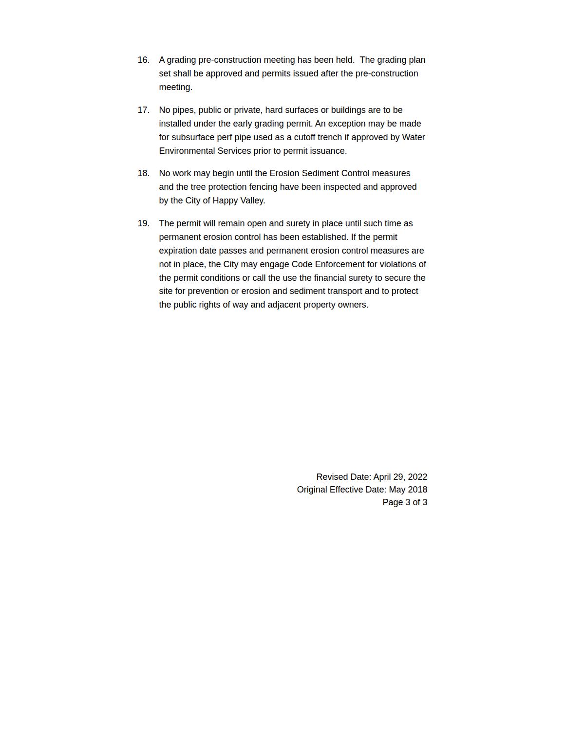16. A grading pre-construction meeting has been held. The grading plan set shall be approved and permits issued after the pre-construction meeting.
17. No pipes, public or private, hard surfaces or buildings are to be installed under the early grading permit. An exception may be made for subsurface perf pipe used as a cutoff trench if approved by Water Environmental Services prior to permit issuance.
18. No work may begin until the Erosion Sediment Control measures and the tree protection fencing have been inspected and approved by the City of Happy Valley.
19. The permit will remain open and surety in place until such time as permanent erosion control has been established. If the permit expiration date passes and permanent erosion control measures are not in place, the City may engage Code Enforcement for violations of the permit conditions or call the use the financial surety to secure the site for prevention or erosion and sediment transport and to protect the public rights of way and adjacent property owners.
Revised Date: April 29, 2022
Original Effective Date: May 2018
Page 3 of 3